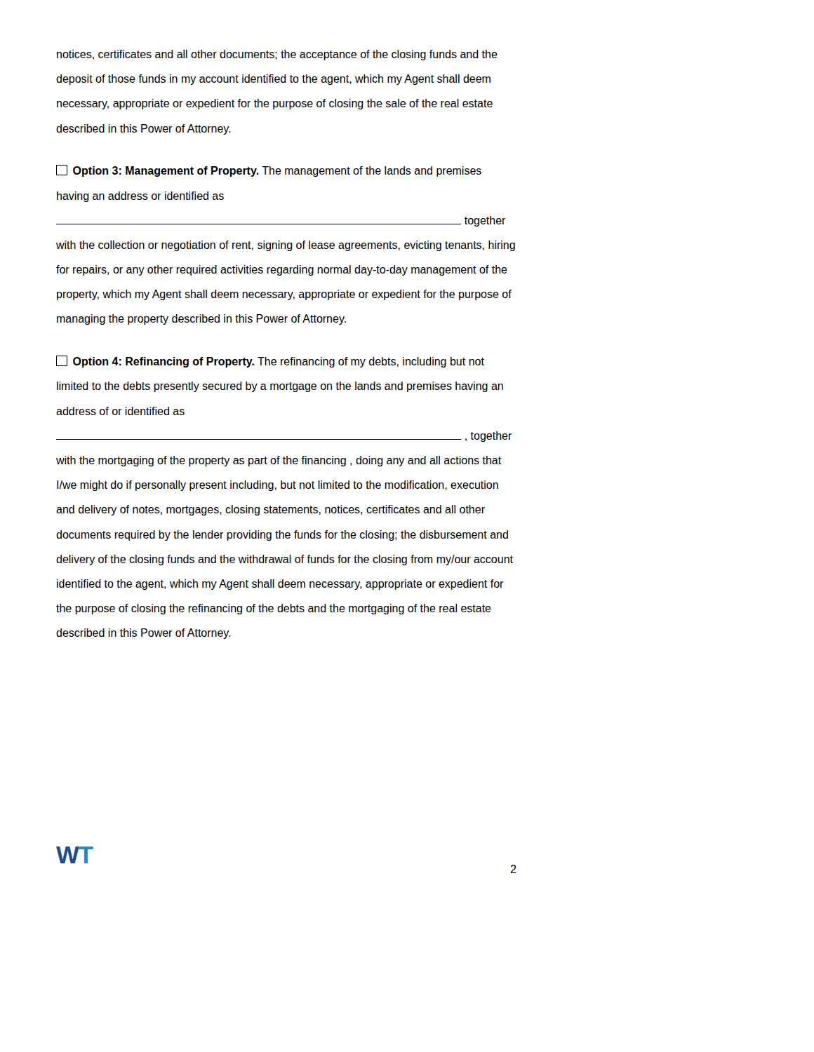notices, certificates and all other documents; the acceptance of the closing funds and the deposit of those funds in my account identified to the agent, which my Agent shall deem necessary, appropriate or expedient for the purpose of closing the sale of the real estate described in this Power of Attorney.
Option 3: Management of Property. The management of the lands and premises having an address or identified as together with the collection or negotiation of rent, signing of lease agreements, evicting tenants, hiring for repairs, or any other required activities regarding normal day-to-day management of the property, which my Agent shall deem necessary, appropriate or expedient for the purpose of managing the property described in this Power of Attorney.
Option 4: Refinancing of Property. The refinancing of my debts, including but not limited to the debts presently secured by a mortgage on the lands and premises having an address of or identified as , together with the mortgaging of the property as part of the financing , doing any and all actions that I/we might do if personally present including, but not limited to the modification, execution and delivery of notes, mortgages, closing statements, notices, certificates and all other documents required by the lender providing the funds for the closing; the disbursement and delivery of the closing funds and the withdrawal of funds for the closing from my/our account identified to the agent, which my Agent shall deem necessary, appropriate or expedient for the purpose of closing the refinancing of the debts and the mortgaging of the real estate described in this Power of Attorney.
WT
2